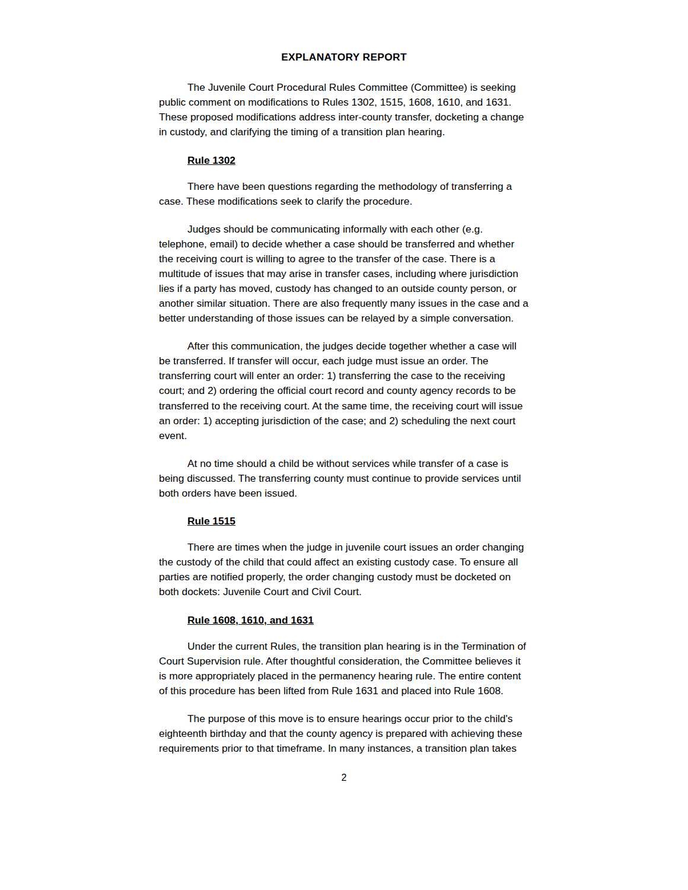EXPLANATORY REPORT
The Juvenile Court Procedural Rules Committee (Committee) is seeking public comment on modifications to Rules 1302, 1515, 1608, 1610, and 1631. These proposed modifications address inter-county transfer, docketing a change in custody, and clarifying the timing of a transition plan hearing.
Rule 1302
There have been questions regarding the methodology of transferring a case. These modifications seek to clarify the procedure.
Judges should be communicating informally with each other (e.g. telephone, email) to decide whether a case should be transferred and whether the receiving court is willing to agree to the transfer of the case. There is a multitude of issues that may arise in transfer cases, including where jurisdiction lies if a party has moved, custody has changed to an outside county person, or another similar situation. There are also frequently many issues in the case and a better understanding of those issues can be relayed by a simple conversation.
After this communication, the judges decide together whether a case will be transferred. If transfer will occur, each judge must issue an order. The transferring court will enter an order: 1) transferring the case to the receiving court; and 2) ordering the official court record and county agency records to be transferred to the receiving court. At the same time, the receiving court will issue an order: 1) accepting jurisdiction of the case; and 2) scheduling the next court event.
At no time should a child be without services while transfer of a case is being discussed. The transferring county must continue to provide services until both orders have been issued.
Rule 1515
There are times when the judge in juvenile court issues an order changing the custody of the child that could affect an existing custody case. To ensure all parties are notified properly, the order changing custody must be docketed on both dockets: Juvenile Court and Civil Court.
Rule 1608, 1610, and 1631
Under the current Rules, the transition plan hearing is in the Termination of Court Supervision rule. After thoughtful consideration, the Committee believes it is more appropriately placed in the permanency hearing rule. The entire content of this procedure has been lifted from Rule 1631 and placed into Rule 1608.
The purpose of this move is to ensure hearings occur prior to the child's eighteenth birthday and that the county agency is prepared with achieving these requirements prior to that timeframe. In many instances, a transition plan takes
2